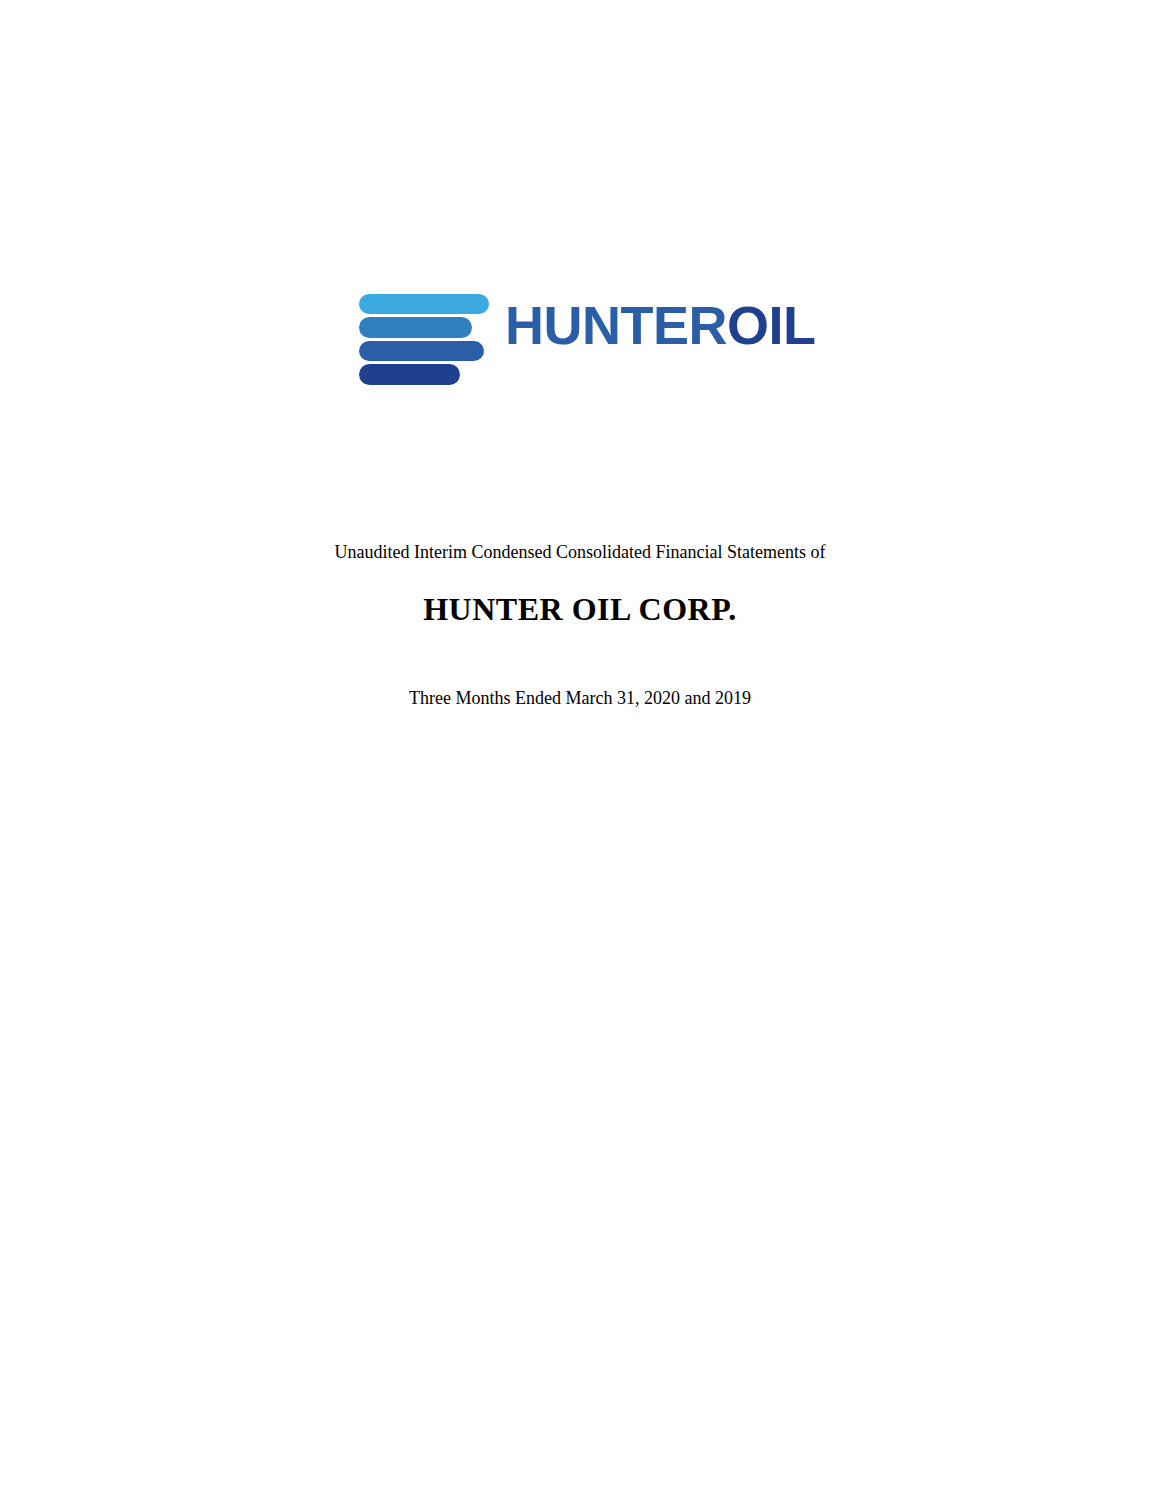HUNTER OIL
Unaudited Interim Condensed Consolidated Financial Statements of
HUNTER OIL CORP.
Three Months Ended March 31, 2020 and 2019